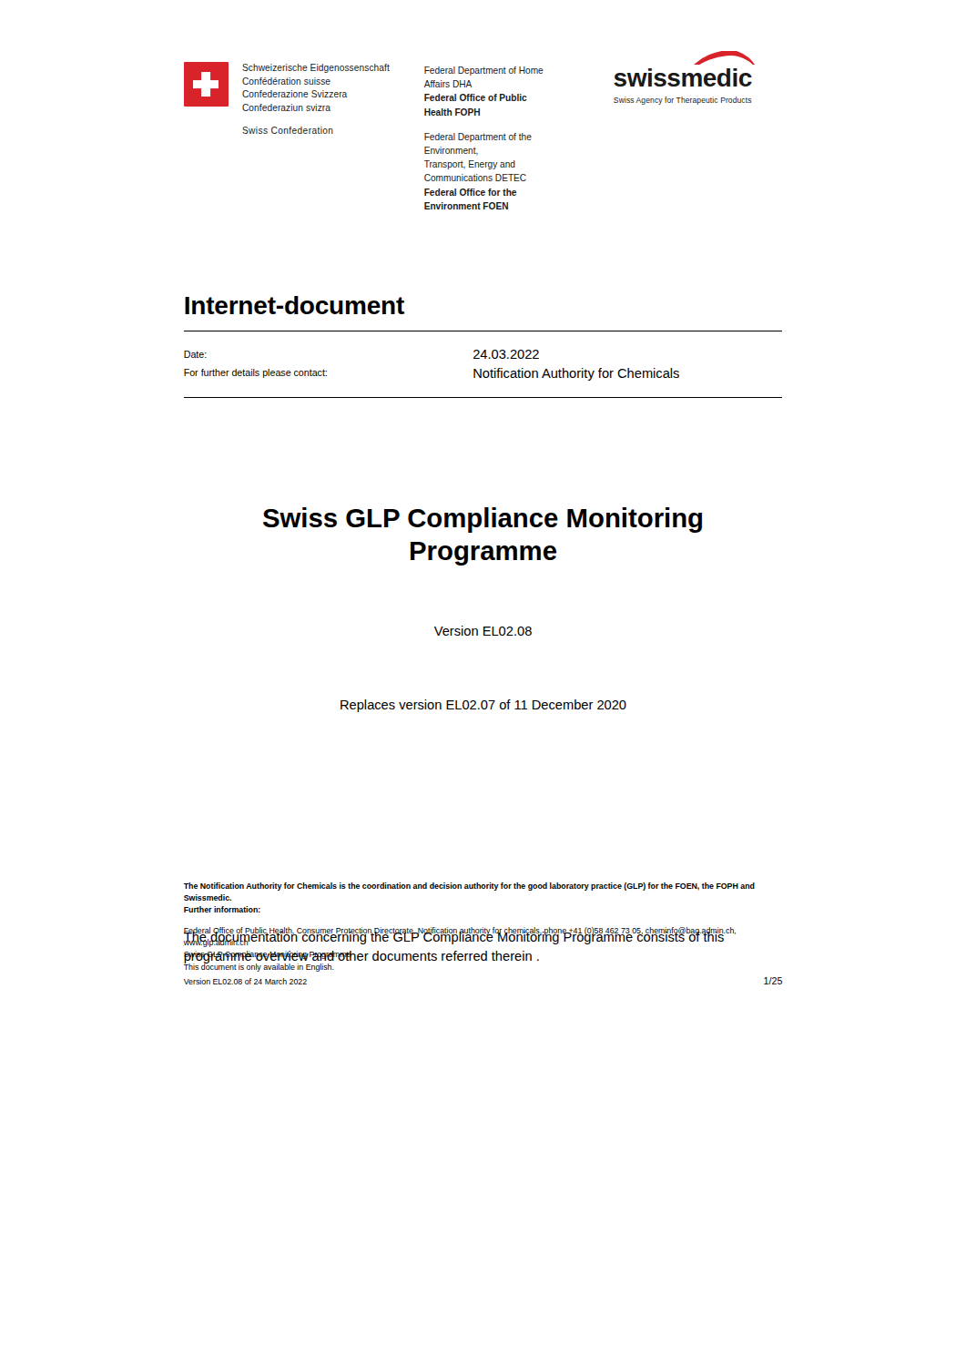Schweizerische Eidgenossenschaft
Confédération suisse
Confederazione Svizzera
Confederaziun svizra
Swiss Confederation
Federal Department of Home Affairs DHA
Federal Office of Public Health FOPH
Federal Department of the Environment,
Transport, Energy and Communications DETEC
Federal Office for the Environment FOEN
swissmedic
Swiss Agency for Therapeutic Products
Internet-document
Date:
For further details please contact:
24.03.2022
Notification Authority for Chemicals
Swiss GLP Compliance Monitoring
Programme
Version EL02.08
Replaces version EL02.07 of 11 December 2020
The documentation concerning the GLP Compliance Monitoring Programme consists of this programme overview and other documents referred therein .
The Notification Authority for Chemicals is the coordination and decision authority for the good laboratory practice (GLP) for the FOEN, the FOPH and Swissmedic.
Further information:
Federal Office of Public Health, Consumer Protection Directorate, Notification authority for chemicals, phone +41 (0)58 462 73 05, cheminfo@bag.admin.ch,
www.glp.admin.ch
Swiss GLP Compliance Monitoring Programme
This document is only available in English.
Version EL02.08 of 24 March 2022 1/25